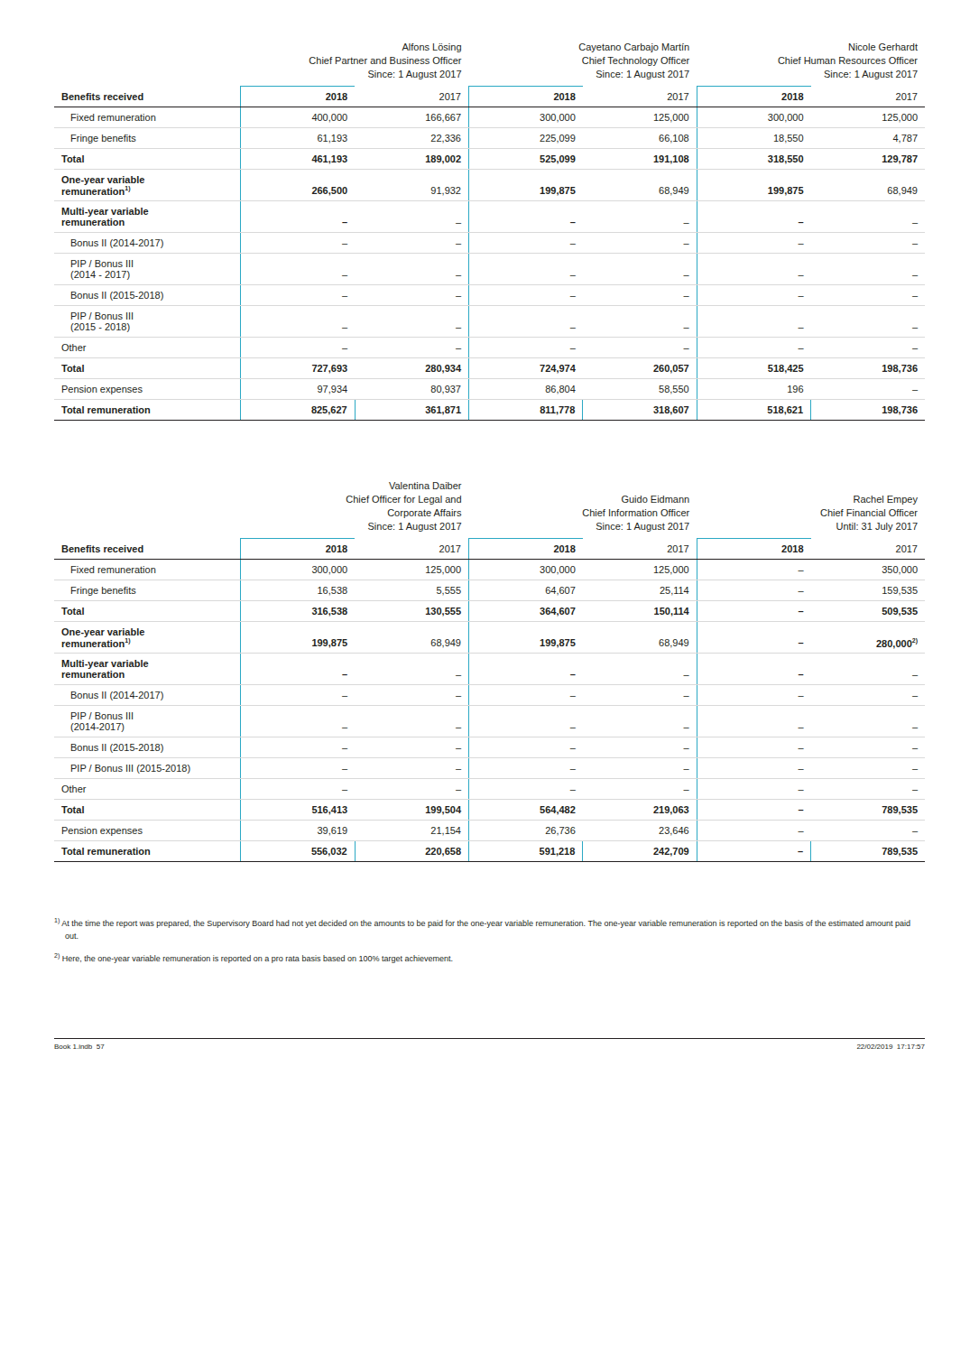| | Alfons Lösing Chief Partner and Business Officer Since: 1 August 2017 | Cayetano Carbajo Martín Chief Technology Officer Since: 1 August 2017 | Nicole Gerhardt Chief Human Resources Officer Since: 1 August 2017 |
| --- | --- | --- | --- |
| Benefits received | 2018 | 2017 | 2018 | 2017 | 2018 | 2017 |
| Fixed remuneration | 400,000 | 166,667 | 300,000 | 125,000 | 300,000 | 125,000 |
| Fringe benefits | 61,193 | 22,336 | 225,099 | 66,108 | 18,550 | 4,787 |
| Total | 461,193 | 189,002 | 525,099 | 191,108 | 318,550 | 129,787 |
| One-year variable remuneration 1) | 266,500 | 91,932 | 199,875 | 68,949 | 199,875 | 68,949 |
| Multi-year variable remuneration | – | – | – | – | – | – |
| Bonus II (2014-2017) | – | – | – | – | – | – |
| PIP / Bonus III (2014 - 2017) | – | – | – | – | – | – |
| Bonus II (2015-2018) | – | – | – | – | – | – |
| PIP / Bonus III (2015 - 2018) | – | – | – | – | – | – |
| Other | – | – | – | – | – | – |
| Total | 727,693 | 280,934 | 724,974 | 260,057 | 518,425 | 198,736 |
| Pension expenses | 97,934 | 80,937 | 86,804 | 58,550 | 196 | – |
| Total remuneration | 825,627 | 361,871 | 811,778 | 318,607 | 518,621 | 198,736 |
| | Valentina Daiber Chief Officer for Legal and Corporate Affairs Since: 1 August 2017 | Guido Eidmann Chief Information Officer Since: 1 August 2017 | Rachel Empey Chief Financial Officer Until: 31 July 2017 |
| --- | --- | --- | --- |
| Benefits received | 2018 | 2017 | 2018 | 2017 | 2018 | 2017 |
| Fixed remuneration | 300,000 | 125,000 | 300,000 | 125,000 | – | 350,000 |
| Fringe benefits | 16,538 | 5,555 | 64,607 | 25,114 | – | 159,535 |
| Total | 316,538 | 130,555 | 364,607 | 150,114 | – | 509,535 |
| One-year variable remuneration 1) | 199,875 | 68,949 | 199,875 | 68,949 | – | 280,000 2) |
| Multi-year variable remuneration | – | – | – | – | – | – |
| Bonus II (2014-2017) | – | – | – | – | – | – |
| PIP / Bonus III (2014-2017) | – | – | – | – | – | – |
| Bonus II (2015-2018) | – | – | – | – | – | – |
| PIP / Bonus III (2015-2018) | – | – | – | – | – | – |
| Other | – | – | – | – | – | – |
| Total | 516,413 | 199,504 | 564,482 | 219,063 | – | 789,535 |
| Pension expenses | 39,619 | 21,154 | 26,736 | 23,646 | – | – |
| Total remuneration | 556,032 | 220,658 | 591,218 | 242,709 | – | 789,535 |
1) At the time the report was prepared, the Supervisory Board had not yet decided on the amounts to be paid for the one-year variable remuneration. The one-year variable remuneration is reported on the basis of the estimated amount paid out.
2) Here, the one-year variable remuneration is reported on a pro rata basis based on 100% target achievement.
Book 1.indb 57 22/02/2019 17:17:57